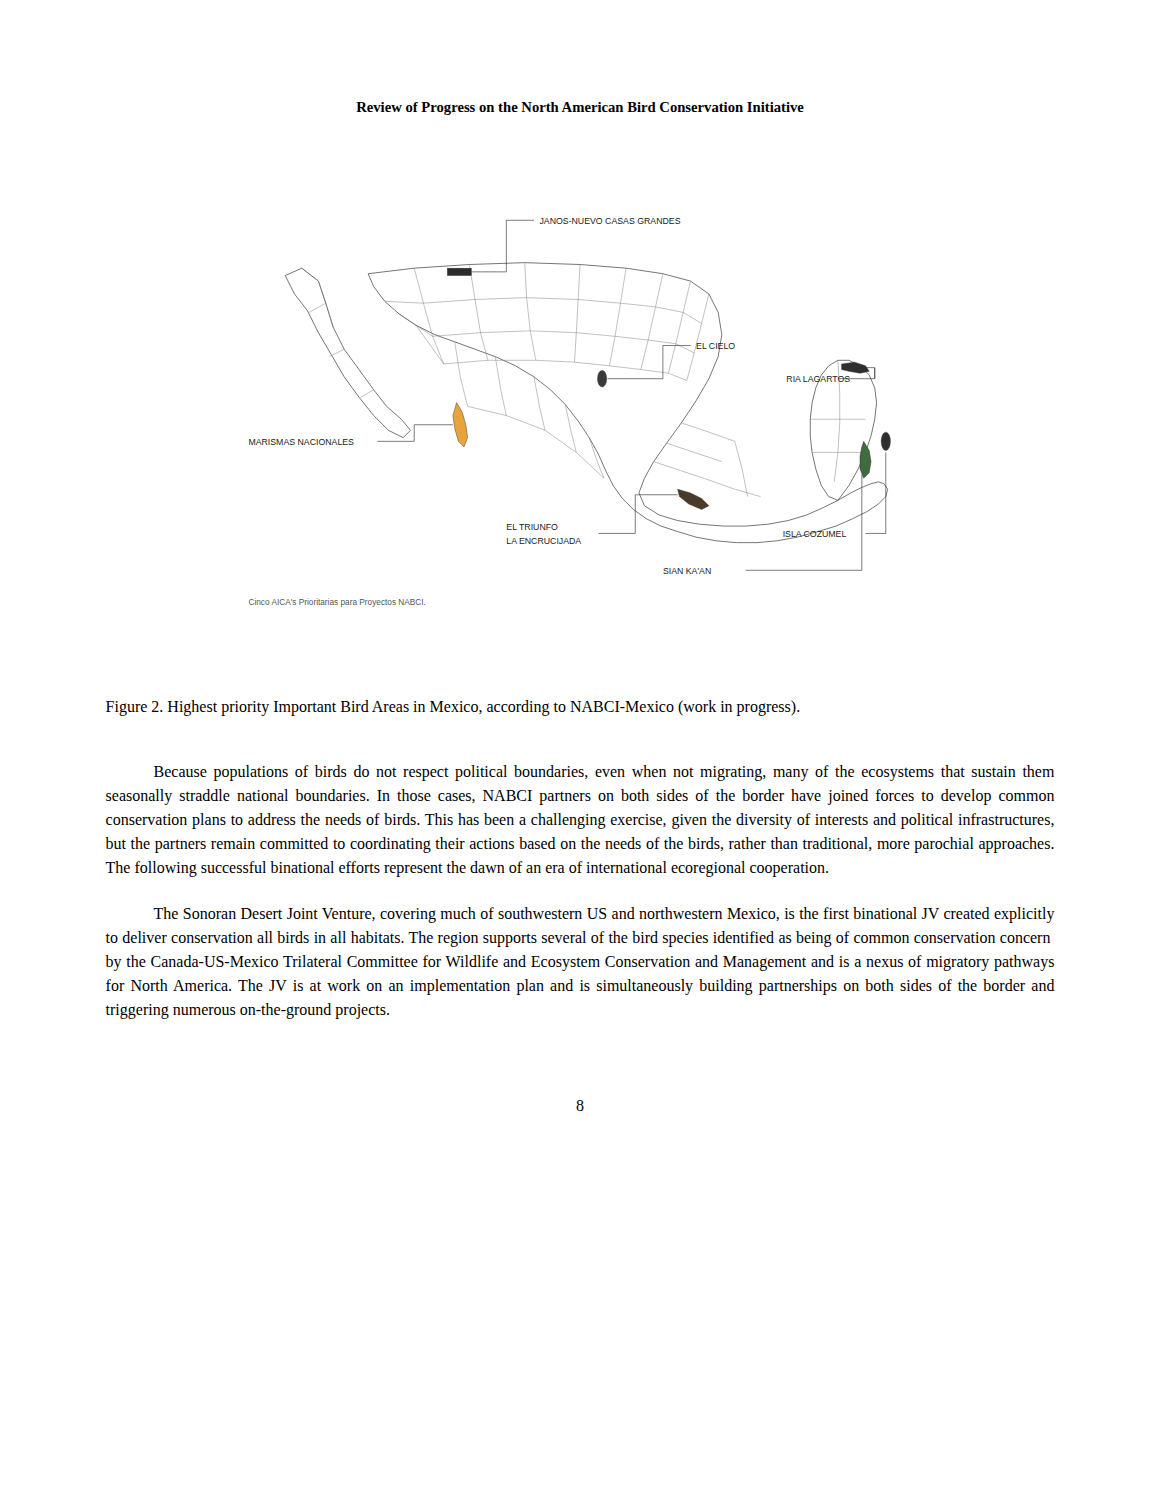Review of Progress on the North American Bird Conservation Initiative
JANOS-NUEVO CASAS GRANDES EL CIELO RIA LAGARTOS MARISMAS NACIONALES EL TRIUNFO LA ENCRUCIJADA ISLA COZUMEL SIAN KA'AN Cinco AICA's Prioritarias para Proyectos NABCI.
Figure 2. Highest priority Important Bird Areas in Mexico, according to NABCI-Mexico (work in progress).
Because populations of birds do not respect political boundaries, even when not migrating, many of the ecosystems that sustain them seasonally straddle national boundaries. In those cases, NABCI partners on both sides of the border have joined forces to develop common conservation plans to address the needs of birds. This has been a challenging exercise, given the diversity of interests and political infrastructures, but the partners remain committed to coordinating their actions based on the needs of the birds, rather than traditional, more parochial approaches. The following successful binational efforts represent the dawn of an era of international ecoregional cooperation.
The Sonoran Desert Joint Venture, covering much of southwestern US and northwestern Mexico, is the first binational JV created explicitly to deliver conservation all birds in all habitats. The region supports several of the bird species identified as being of common conservation concern by the Canada-US-Mexico Trilateral Committee for Wildlife and Ecosystem Conservation and Management and is a nexus of migratory pathways for North America. The JV is at work on an implementation plan and is simultaneously building partnerships on both sides of the border and triggering numerous on-the-ground projects.
8